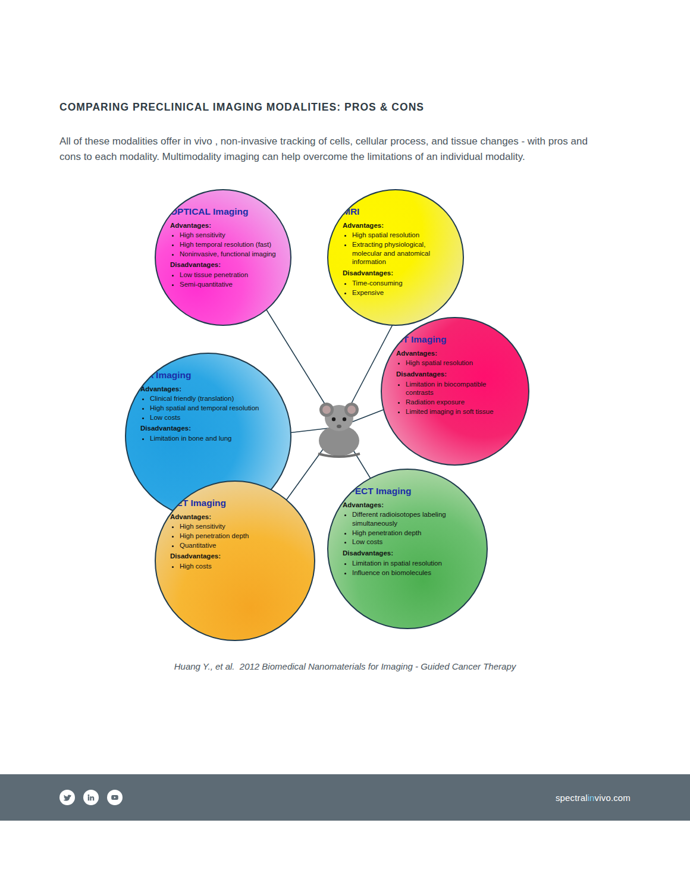Comparing Preclinical Imaging Modalities: Pros & Cons
All of these modalities offer in vivo , non-invasive tracking of cells, cellular process, and tissue changes - with pros and cons to each modality. Multimodality imaging can help overcome the limitations of an individual modality.
OPTICAL Imaging
Advantages:
High sensitivity
High temporal resolution (fast)
Noninvasive, functional imaging
Disadvantages:
Low tissue penetration
Semi-quantitative
MRI
Advantages:
High spatial resolution
Extracting physiological, molecular and anatomical information
Disadvantages:
Time-consuming
Expensive
CT Imaging
Advantages:
High spatial resolution
Disadvantages:
Limitation in biocompatible contrasts
Radiation exposure
Limited imaging in soft tissue
UA Imaging
Advantages:
Clinical friendly (translation)
High spatial and temporal resolution
Low costs
Disadvantages:
Limitation in bone and lung
PET Imaging
Advantages:
High sensitivity
High penetration depth
Quantitative
Disadvantages:
High costs
SPECT Imaging
Advantages:
Different radioisotopes labeling simultaneously
High penetration depth
Low costs
Disadvantages:
Limitation in spatial resolution
Influence on biomolecules
Huang Y., et al. 2012 Biomedical Nanomaterials for Imaging - Guided Cancer Therapy
spectralinvivo.com